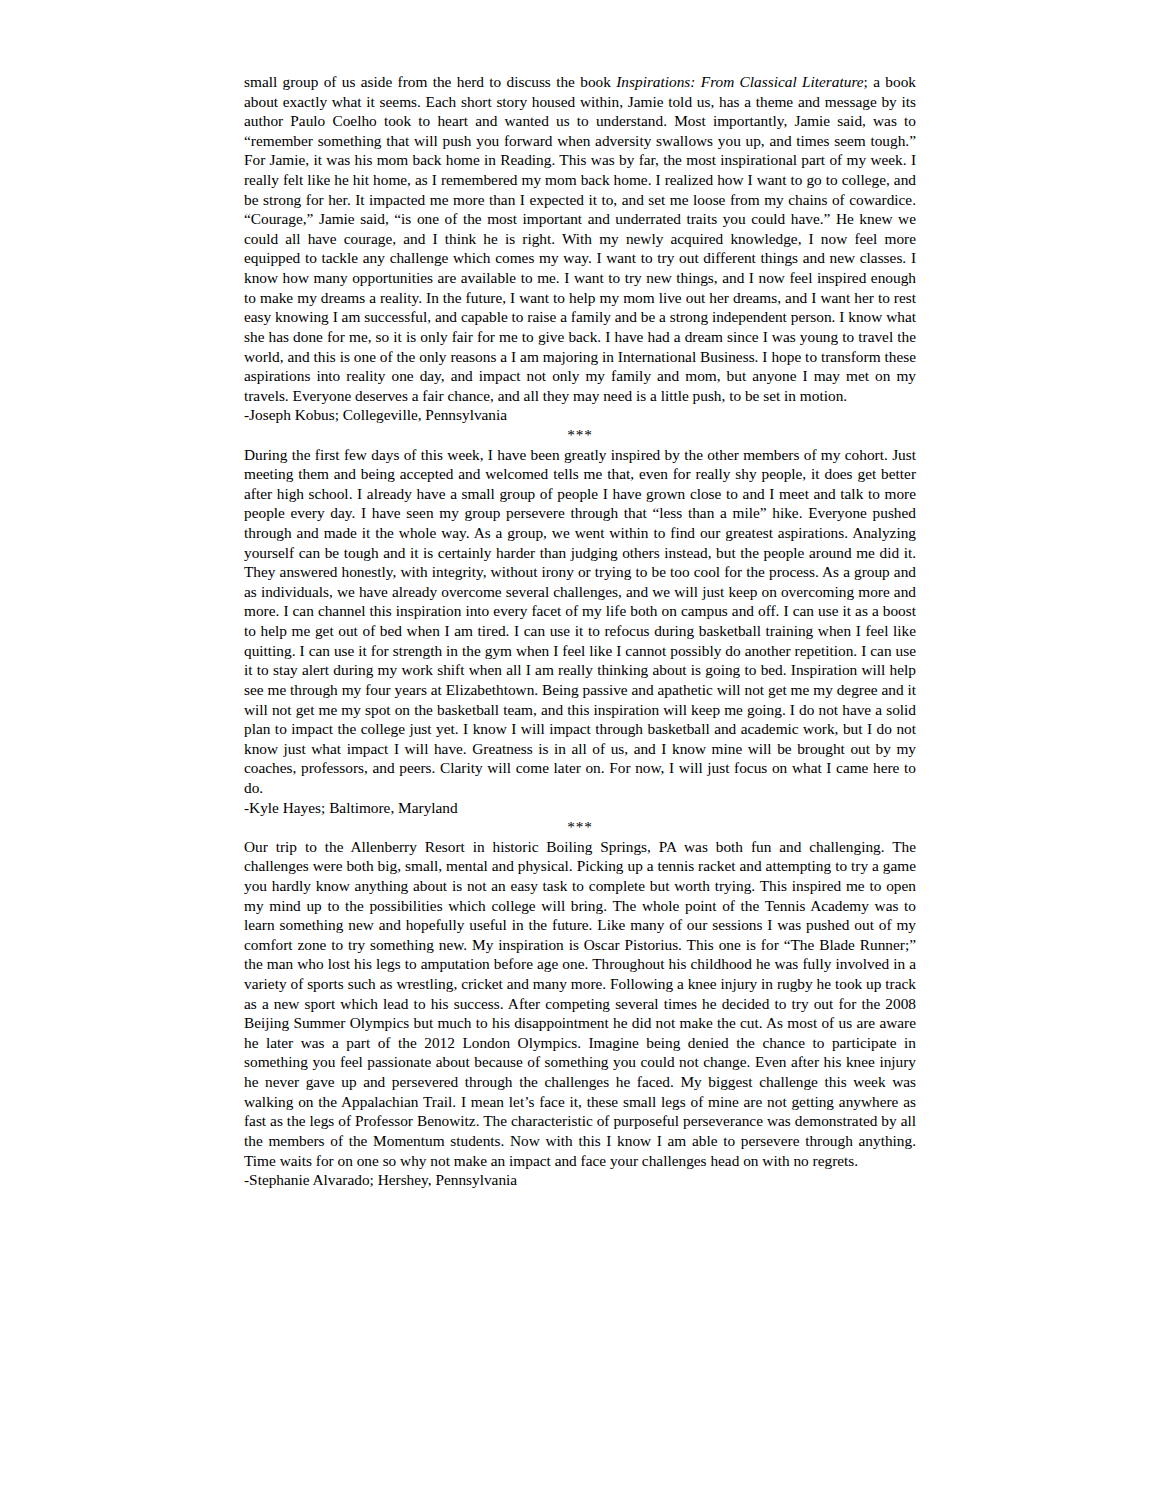small group of us aside from the herd to discuss the book Inspirations: From Classical Literature; a book about exactly what it seems. Each short story housed within, Jamie told us, has a theme and message by its author Paulo Coelho took to heart and wanted us to understand. Most importantly, Jamie said, was to “remember something that will push you forward when adversity swallows you up, and times seem tough.” For Jamie, it was his mom back home in Reading. This was by far, the most inspirational part of my week. I really felt like he hit home, as I remembered my mom back home. I realized how I want to go to college, and be strong for her. It impacted me more than I expected it to, and set me loose from my chains of cowardice. “Courage,” Jamie said, “is one of the most important and underrated traits you could have.” He knew we could all have courage, and I think he is right. With my newly acquired knowledge, I now feel more equipped to tackle any challenge which comes my way. I want to try out different things and new classes. I know how many opportunities are available to me. I want to try new things, and I now feel inspired enough to make my dreams a reality. In the future, I want to help my mom live out her dreams, and I want her to rest easy knowing I am successful, and capable to raise a family and be a strong independent person. I know what she has done for me, so it is only fair for me to give back. I have had a dream since I was young to travel the world, and this is one of the only reasons a I am majoring in International Business. I hope to transform these aspirations into reality one day, and impact not only my family and mom, but anyone I may met on my travels. Everyone deserves a fair chance, and all they may need is a little push, to be set in motion.
-Joseph Kobus; Collegeville, Pennsylvania
***
During the first few days of this week, I have been greatly inspired by the other members of my cohort. Just meeting them and being accepted and welcomed tells me that, even for really shy people, it does get better after high school. I already have a small group of people I have grown close to and I meet and talk to more people every day. I have seen my group persevere through that “less than a mile” hike. Everyone pushed through and made it the whole way. As a group, we went within to find our greatest aspirations. Analyzing yourself can be tough and it is certainly harder than judging others instead, but the people around me did it. They answered honestly, with integrity, without irony or trying to be too cool for the process. As a group and as individuals, we have already overcome several challenges, and we will just keep on overcoming more and more. I can channel this inspiration into every facet of my life both on campus and off. I can use it as a boost to help me get out of bed when I am tired. I can use it to refocus during basketball training when I feel like quitting. I can use it for strength in the gym when I feel like I cannot possibly do another repetition. I can use it to stay alert during my work shift when all I am really thinking about is going to bed. Inspiration will help see me through my four years at Elizabethtown. Being passive and apathetic will not get me my degree and it will not get me my spot on the basketball team, and this inspiration will keep me going. I do not have a solid plan to impact the college just yet. I know I will impact through basketball and academic work, but I do not know just what impact I will have. Greatness is in all of us, and I know mine will be brought out by my coaches, professors, and peers. Clarity will come later on. For now, I will just focus on what I came here to do.
-Kyle Hayes; Baltimore, Maryland
***
Our trip to the Allenberry Resort in historic Boiling Springs, PA was both fun and challenging. The challenges were both big, small, mental and physical. Picking up a tennis racket and attempting to try a game you hardly know anything about is not an easy task to complete but worth trying. This inspired me to open my mind up to the possibilities which college will bring. The whole point of the Tennis Academy was to learn something new and hopefully useful in the future. Like many of our sessions I was pushed out of my comfort zone to try something new. My inspiration is Oscar Pistorius. This one is for “The Blade Runner;” the man who lost his legs to amputation before age one. Throughout his childhood he was fully involved in a variety of sports such as wrestling, cricket and many more. Following a knee injury in rugby he took up track as a new sport which lead to his success. After competing several times he decided to try out for the 2008 Beijing Summer Olympics but much to his disappointment he did not make the cut. As most of us are aware he later was a part of the 2012 London Olympics. Imagine being denied the chance to participate in something you feel passionate about because of something you could not change. Even after his knee injury he never gave up and persevered through the challenges he faced. My biggest challenge this week was walking on the Appalachian Trail. I mean let’s face it, these small legs of mine are not getting anywhere as fast as the legs of Professor Benowitz. The characteristic of purposeful perseverance was demonstrated by all the members of the Momentum students. Now with this I know I am able to persevere through anything. Time waits for on one so why not make an impact and face your challenges head on with no regrets.
-Stephanie Alvarado; Hershey, Pennsylvania